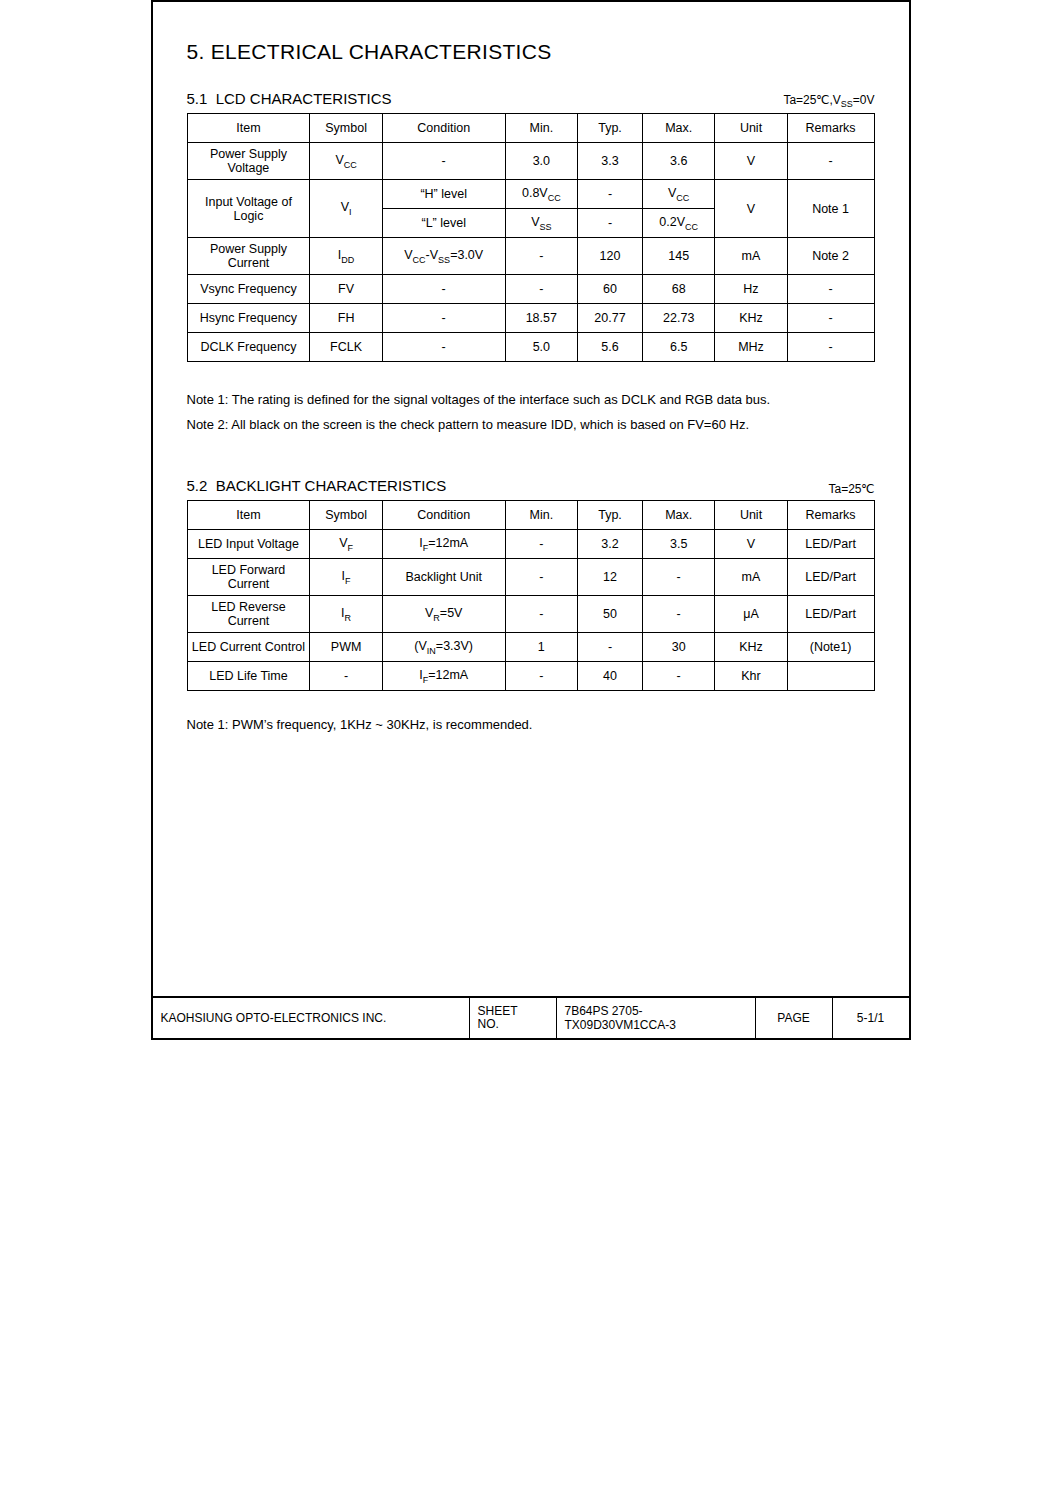5. ELECTRICAL CHARACTERISTICS
5.1 LCD CHARACTERISTICS
Ta=25℃,VSS=0V
| Item | Symbol | Condition | Min. | Typ. | Max. | Unit | Remarks |
| --- | --- | --- | --- | --- | --- | --- | --- |
| Power Supply Voltage | V CC | - | 3.0 | 3.3 | 3.6 | V | - |
| Input Voltage of Logic | V I | “H” level | 0.8V CC | - | V CC | V | Note 1 |
| “L” level | V SS | - | 0.2V CC |
| Power Supply Current | I DD | V CC -V SS =3.0V | - | 120 | 145 | mA | Note 2 |
| Vsync Frequency | FV | - | - | 60 | 68 | Hz | - |
| Hsync Frequency | FH | - | 18.57 | 20.77 | 22.73 | KHz | - |
| DCLK Frequency | FCLK | - | 5.0 | 5.6 | 6.5 | MHz | - |
Note 1: The rating is defined for the signal voltages of the interface such as DCLK and RGB data bus.
Note 2: All black on the screen is the check pattern to measure IDD, which is based on FV=60 Hz.
5.2 BACKLIGHT CHARACTERISTICS
Ta=25℃
| Item | Symbol | Condition | Min. | Typ. | Max. | Unit | Remarks |
| --- | --- | --- | --- | --- | --- | --- | --- |
| LED Input Voltage | V F | I F =12mA | - | 3.2 | 3.5 | V | LED/Part |
| LED Forward Current | I F | Backlight Unit | - | 12 | - | mA | LED/Part |
| LED Reverse Current | I R | V R =5V | - | 50 | - | μA | LED/Part |
| LED Current Control | PWM | (V IN =3.3V) | 1 | - | 30 | KHz | (Note1) |
| LED Life Time | - | I F =12mA | - | 40 | - | Khr | |
Note 1: PWM’s frequency, 1KHz ~ 30KHz, is recommended.
KAOHSIUNG OPTO-ELECTRONICS INC.
SHEET
NO.
7B64PS 2705-TX09D30VM1CCA-3
PAGE
5-1/1